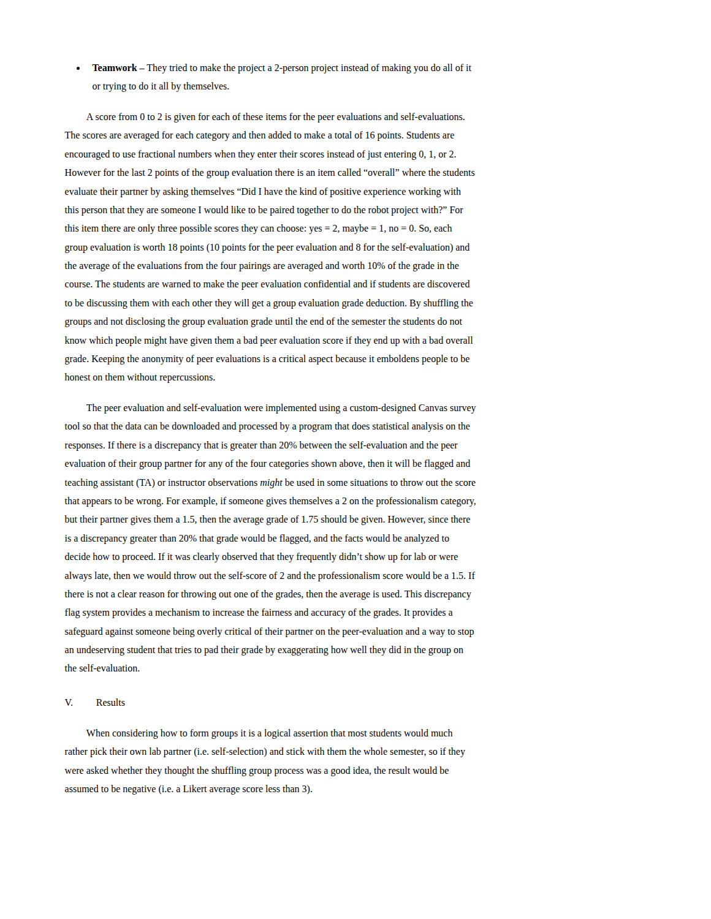Teamwork – They tried to make the project a 2-person project instead of making you do all of it or trying to do it all by themselves.
A score from 0 to 2 is given for each of these items for the peer evaluations and self-evaluations. The scores are averaged for each category and then added to make a total of 16 points. Students are encouraged to use fractional numbers when they enter their scores instead of just entering 0, 1, or 2. However for the last 2 points of the group evaluation there is an item called “overall” where the students evaluate their partner by asking themselves “Did I have the kind of positive experience working with this person that they are someone I would like to be paired together to do the robot project with?” For this item there are only three possible scores they can choose: yes = 2, maybe = 1, no = 0. So, each group evaluation is worth 18 points (10 points for the peer evaluation and 8 for the self-evaluation) and the average of the evaluations from the four pairings are averaged and worth 10% of the grade in the course. The students are warned to make the peer evaluation confidential and if students are discovered to be discussing them with each other they will get a group evaluation grade deduction. By shuffling the groups and not disclosing the group evaluation grade until the end of the semester the students do not know which people might have given them a bad peer evaluation score if they end up with a bad overall grade. Keeping the anonymity of peer evaluations is a critical aspect because it emboldens people to be honest on them without repercussions.
The peer evaluation and self-evaluation were implemented using a custom-designed Canvas survey tool so that the data can be downloaded and processed by a program that does statistical analysis on the responses. If there is a discrepancy that is greater than 20% between the self-evaluation and the peer evaluation of their group partner for any of the four categories shown above, then it will be flagged and teaching assistant (TA) or instructor observations might be used in some situations to throw out the score that appears to be wrong. For example, if someone gives themselves a 2 on the professionalism category, but their partner gives them a 1.5, then the average grade of 1.75 should be given. However, since there is a discrepancy greater than 20% that grade would be flagged, and the facts would be analyzed to decide how to proceed. If it was clearly observed that they frequently didn’t show up for lab or were always late, then we would throw out the self-score of 2 and the professionalism score would be a 1.5. If there is not a clear reason for throwing out one of the grades, then the average is used. This discrepancy flag system provides a mechanism to increase the fairness and accuracy of the grades. It provides a safeguard against someone being overly critical of their partner on the peer-evaluation and a way to stop an undeserving student that tries to pad their grade by exaggerating how well they did in the group on the self-evaluation.
V. Results
When considering how to form groups it is a logical assertion that most students would much rather pick their own lab partner (i.e. self-selection) and stick with them the whole semester, so if they were asked whether they thought the shuffling group process was a good idea, the result would be assumed to be negative (i.e. a Likert average score less than 3).